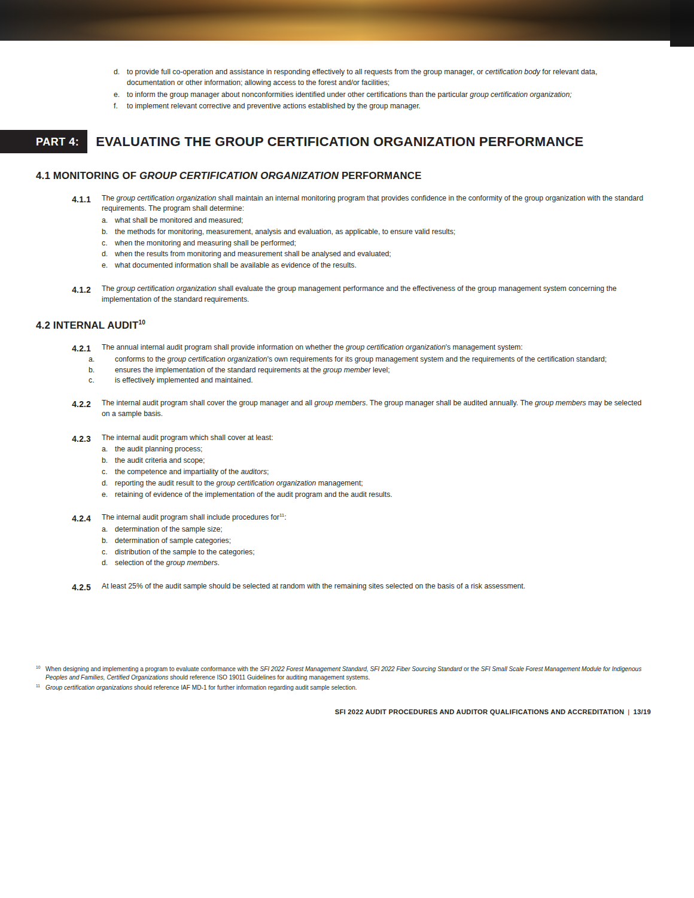d. to provide full co-operation and assistance in responding effectively to all requests from the group manager, or certification body for relevant data, documentation or other information; allowing access to the forest and/or facilities;
e. to inform the group manager about nonconformities identified under other certifications than the particular group certification organization;
f. to implement relevant corrective and preventive actions established by the group manager.
PART 4:
Evaluating the Group Certification Organization Performance
4.1 Monitoring of Group Certification Organization Performance
4.1.1
The group certification organization shall maintain an internal monitoring program that provides confidence in the conformity of the group organization with the standard requirements. The program shall determine:
a. what shall be monitored and measured;
b. the methods for monitoring, measurement, analysis and evaluation, as applicable, to ensure valid results;
c. when the monitoring and measuring shall be performed;
d. when the results from monitoring and measurement shall be analysed and evaluated;
e. what documented information shall be available as evidence of the results.
4.1.2
The group certification organization shall evaluate the group management performance and the effectiveness of the group management system concerning the implementation of the standard requirements.
4.2 Internal Audit10
4.2.1
The annual internal audit program shall provide information on whether the group certification organization's management system:
a. conforms to the group certification organization's own requirements for its group management system and the requirements of the certification standard;
b. ensures the implementation of the standard requirements at the group member level;
c. is effectively implemented and maintained.
4.2.2
The internal audit program shall cover the group manager and all group members. The group manager shall be audited annually. The group members may be selected on a sample basis.
4.2.3
The internal audit program which shall cover at least:
a. the audit planning process;
b. the audit criteria and scope;
c. the competence and impartiality of the auditors;
d. reporting the audit result to the group certification organization management;
e. retaining of evidence of the implementation of the audit program and the audit results.
4.2.4
The internal audit program shall include procedures for11:
a. determination of the sample size;
b. determination of sample categories;
c. distribution of the sample to the categories;
d. selection of the group members.
4.2.5
At least 25% of the audit sample should be selected at random with the remaining sites selected on the basis of a risk assessment.
10
When designing and implementing a program to evaluate conformance with the SFI 2022 Forest Management Standard, SFI 2022 Fiber Sourcing Standard or the SFI Small Scale Forest Management Module for Indigenous Peoples and Families, Certified Organizations should reference ISO 19011 Guidelines for auditing management systems.
11
Group certification organizations should reference IAF MD-1 for further information regarding audit sample selection.
SFI 2022 AUDIT PROCEDURES AND AUDITOR QUALIFICATIONS AND ACCREDITATION|13/19